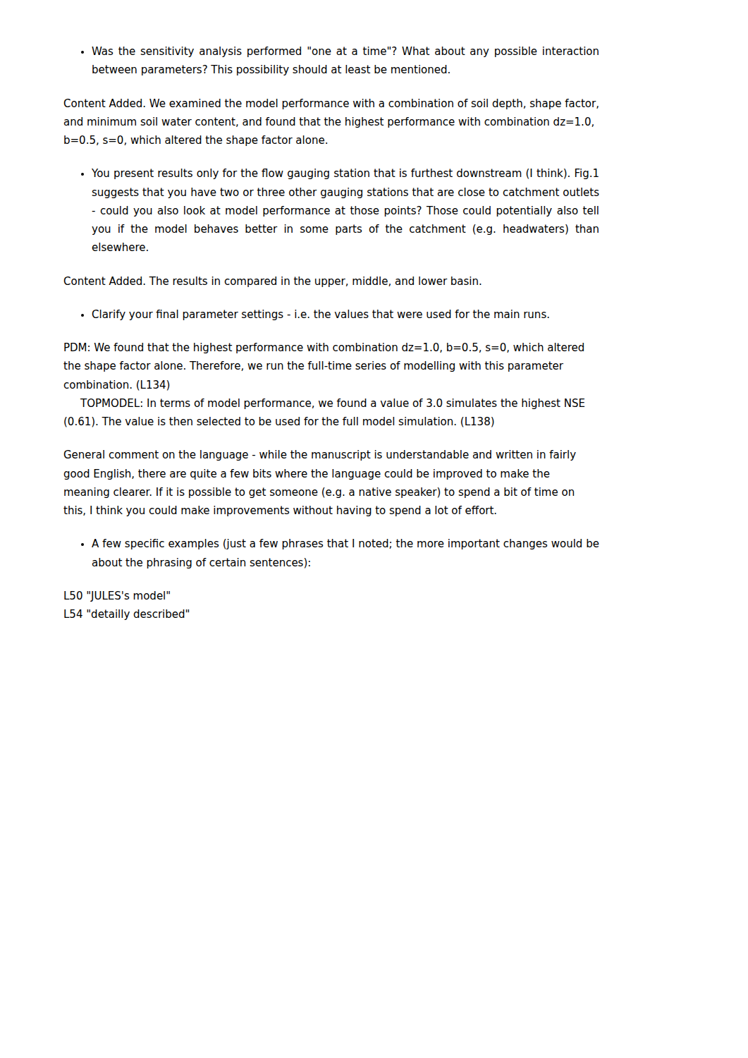Was the sensitivity analysis performed "one at a time"? What about any possible interaction between parameters? This possibility should at least be mentioned.
Content Added. We examined the model performance with a combination of soil depth, shape factor, and minimum soil water content, and found that the highest performance with combination dz=1.0, b=0.5, s=0, which altered the shape factor alone.
You present results only for the flow gauging station that is furthest downstream (I think). Fig.1 suggests that you have two or three other gauging stations that are close to catchment outlets - could you also look at model performance at those points? Those could potentially also tell you if the model behaves better in some parts of the catchment (e.g. headwaters) than elsewhere.
Content Added. The results in compared in the upper, middle, and lower basin.
Clarify your final parameter settings - i.e. the values that were used for the main runs.
PDM: We found that the highest performance with combination dz=1.0, b=0.5, s=0, which altered the shape factor alone. Therefore, we run the full-time series of modelling with this parameter combination. (L134)
TOPMODEL: In terms of model performance, we found a value of 3.0 simulates the highest NSE (0.61). The value is then selected to be used for the full model simulation. (L138)
General comment on the language - while the manuscript is understandable and written in fairly good English, there are quite a few bits where the language could be improved to make the meaning clearer. If it is possible to get someone (e.g. a native speaker) to spend a bit of time on this, I think you could make improvements without having to spend a lot of effort.
A few specific examples (just a few phrases that I noted; the more important changes would be about the phrasing of certain sentences):
L50 "JULES's model"
L54 "detailly described"